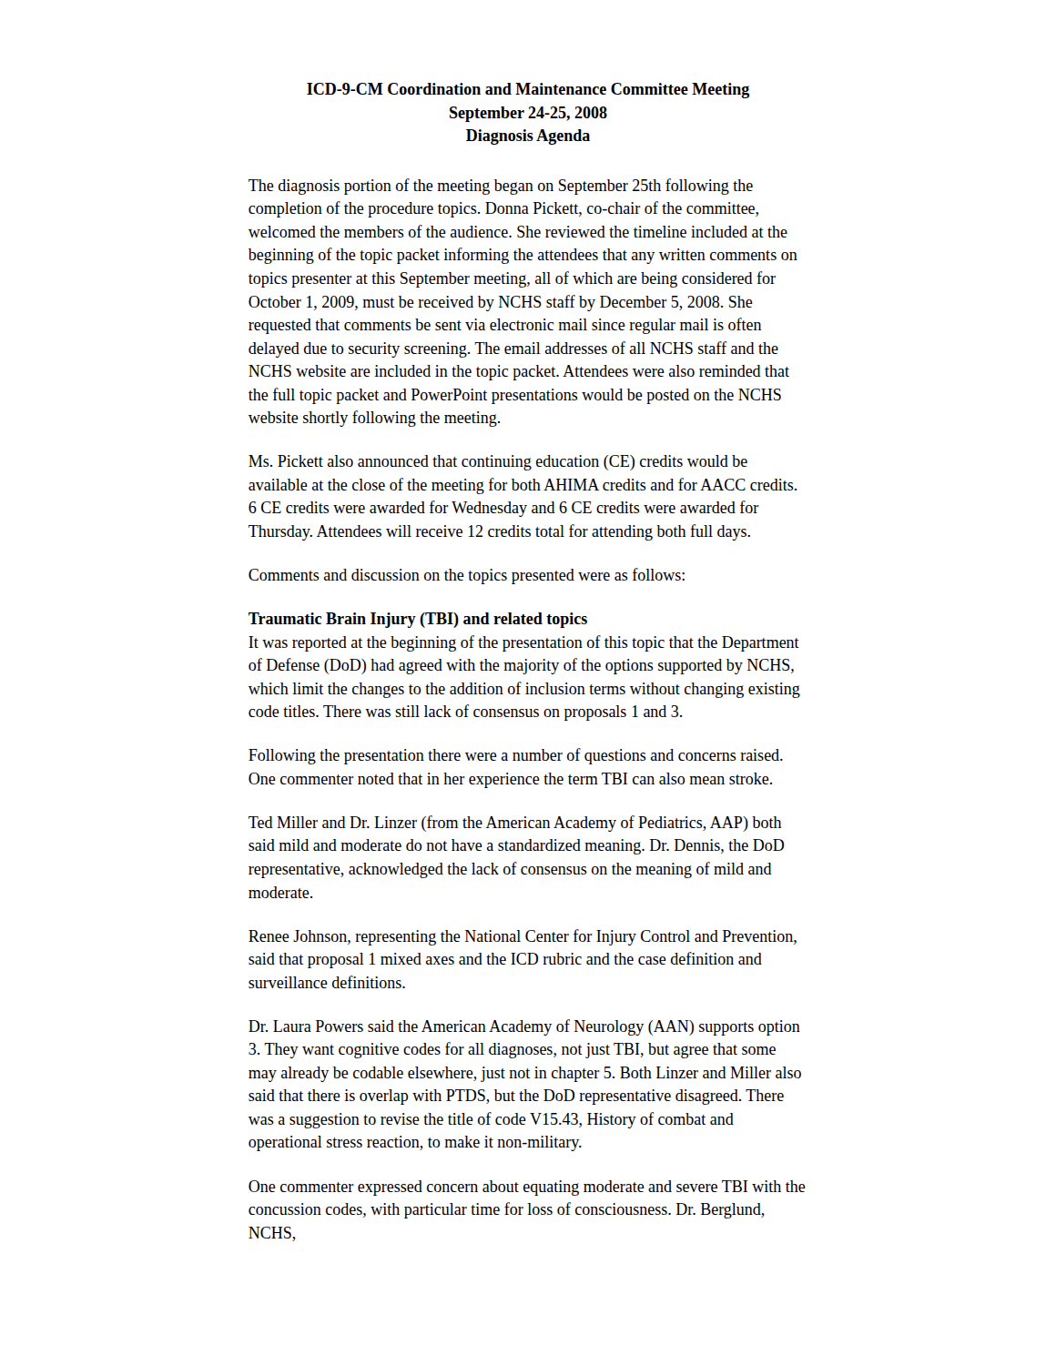ICD-9-CM Coordination and Maintenance Committee Meeting September 24-25, 2008 Diagnosis Agenda
The diagnosis portion of the meeting began on September 25th following the completion of the procedure topics. Donna Pickett, co-chair of the committee, welcomed the members of the audience. She reviewed the timeline included at the beginning of the topic packet informing the attendees that any written comments on topics presenter at this September meeting, all of which are being considered for October 1, 2009, must be received by NCHS staff by December 5, 2008. She requested that comments be sent via electronic mail since regular mail is often delayed due to security screening. The email addresses of all NCHS staff and the NCHS website are included in the topic packet. Attendees were also reminded that the full topic packet and PowerPoint presentations would be posted on the NCHS website shortly following the meeting.
Ms. Pickett also announced that continuing education (CE) credits would be available at the close of the meeting for both AHIMA credits and for AACC credits. 6 CE credits were awarded for Wednesday and 6 CE credits were awarded for Thursday. Attendees will receive 12 credits total for attending both full days.
Comments and discussion on the topics presented were as follows:
Traumatic Brain Injury (TBI) and related topics
It was reported at the beginning of the presentation of this topic that the Department of Defense (DoD) had agreed with the majority of the options supported by NCHS, which limit the changes to the addition of inclusion terms without changing existing code titles. There was still lack of consensus on proposals 1 and 3.
Following the presentation there were a number of questions and concerns raised.
One commenter noted that in her experience the term TBI can also mean stroke.
Ted Miller and Dr. Linzer (from the American Academy of Pediatrics, AAP) both said mild and moderate do not have a standardized meaning. Dr. Dennis, the DoD representative, acknowledged the lack of consensus on the meaning of mild and moderate.
Renee Johnson, representing the National Center for Injury Control and Prevention, said that proposal 1 mixed axes and the ICD rubric and the case definition and surveillance definitions.
Dr. Laura Powers said the American Academy of Neurology (AAN) supports option 3. They want cognitive codes for all diagnoses, not just TBI, but agree that some may already be codable elsewhere, just not in chapter 5. Both Linzer and Miller also said that there is overlap with PTDS, but the DoD representative disagreed. There was a suggestion to revise the title of code V15.43, History of combat and operational stress reaction, to make it non-military.
One commenter expressed concern about equating moderate and severe TBI with the concussion codes, with particular time for loss of consciousness. Dr. Berglund, NCHS,